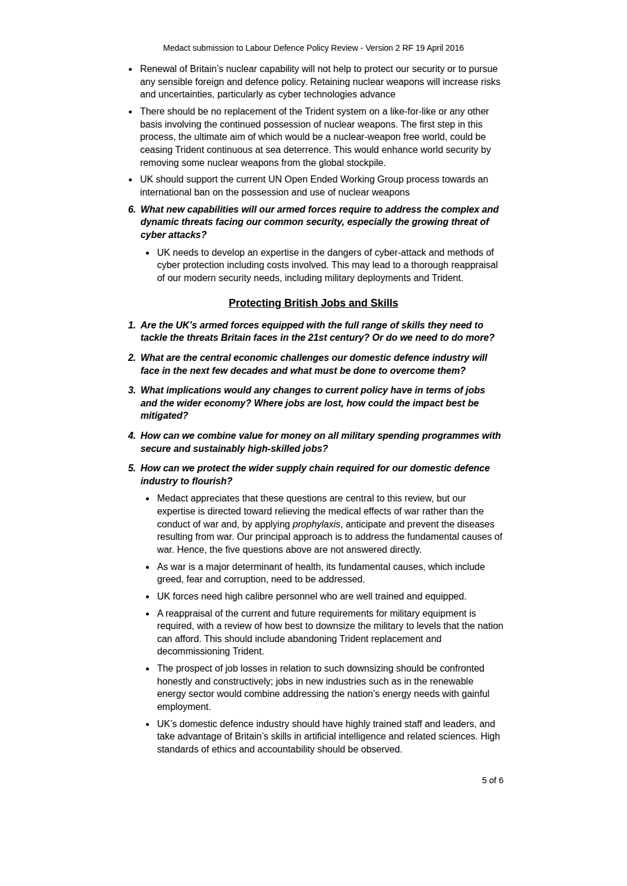Medact submission to Labour Defence Policy Review - Version 2 RF 19 April 2016
Renewal of Britain’s nuclear capability will not help to protect our security or to pursue any sensible foreign and defence policy. Retaining nuclear weapons will increase risks and uncertainties, particularly as cyber technologies advance
There should be no replacement of the Trident system on a like-for-like or any other basis involving the continued possession of nuclear weapons. The first step in this process, the ultimate aim of which would be a nuclear-weapon free world, could be ceasing Trident continuous at sea deterrence. This would enhance world security by removing some nuclear weapons from the global stockpile.
UK should support the current UN Open Ended Working Group process towards an international ban on the possession and use of nuclear weapons
What new capabilities will our armed forces require to address the complex and dynamic threats facing our common security, especially the growing threat of cyber attacks?
UK needs to develop an expertise in the dangers of cyber-attack and methods of cyber protection including costs involved. This may lead to a thorough reappraisal of our modern security needs, including military deployments and Trident.
Protecting British Jobs and Skills
Are the UK’s armed forces equipped with the full range of skills they need to tackle the threats Britain faces in the 21st century? Or do we need to do more?
What are the central economic challenges our domestic defence industry will face in the next few decades and what must be done to overcome them?
What implications would any changes to current policy have in terms of jobs and the wider economy? Where jobs are lost, how could the impact best be mitigated?
How can we combine value for money on all military spending programmes with secure and sustainably high-skilled jobs?
How can we protect the wider supply chain required for our domestic defence industry to flourish?
Medact appreciates that these questions are central to this review, but our expertise is directed toward relieving the medical effects of war rather than the conduct of war and, by applying prophylaxis, anticipate and prevent the diseases resulting from war. Our principal approach is to address the fundamental causes of war. Hence, the five questions above are not answered directly.
As war is a major determinant of health, its fundamental causes, which include greed, fear and corruption, need to be addressed.
UK forces need high calibre personnel who are well trained and equipped.
A reappraisal of the current and future requirements for military equipment is required, with a review of how best to downsize the military to levels that the nation can afford. This should include abandoning Trident replacement and decommissioning Trident.
The prospect of job losses in relation to such downsizing should be confronted honestly and constructively; jobs in new industries such as in the renewable energy sector would combine addressing the nation’s energy needs with gainful employment.
UK’s domestic defence industry should have highly trained staff and leaders, and take advantage of Britain’s skills in artificial intelligence and related sciences. High standards of ethics and accountability should be observed.
5 of 6